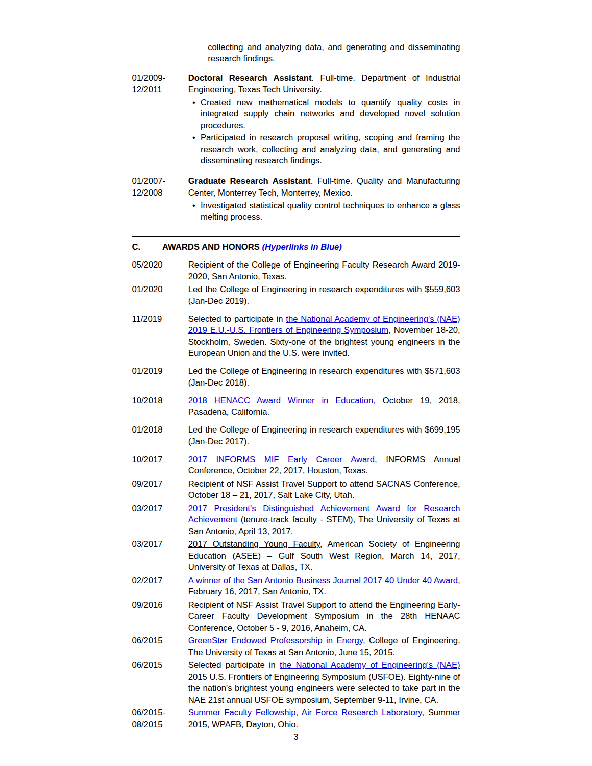collecting and analyzing data, and generating and disseminating research findings.
01/2009-
12/2011
Doctoral Research Assistant. Full-time. Department of Industrial Engineering, Texas Tech University.
Created new mathematical models to quantify quality costs in integrated supply chain networks and developed novel solution procedures.
Participated in research proposal writing, scoping and framing the research work, collecting and analyzing data, and generating and disseminating research findings.
01/2007-
12/2008
Graduate Research Assistant. Full-time. Quality and Manufacturing Center, Monterrey Tech, Monterrey, Mexico.
Investigated statistical quality control techniques to enhance a glass melting process.
C. AWARDS AND HONORS (Hyperlinks in Blue)
05/2020
Recipient of the College of Engineering Faculty Research Award 2019-2020, San Antonio, Texas.
01/2020
Led the College of Engineering in research expenditures with $559,603 (Jan-Dec 2019).
11/2019
Selected to participate in the National Academy of Engineering's (NAE) 2019 E.U.-U.S. Frontiers of Engineering Symposium, November 18-20, Stockholm, Sweden. Sixty-one of the brightest young engineers in the European Union and the U.S. were invited.
01/2019
Led the College of Engineering in research expenditures with $571,603 (Jan-Dec 2018).
10/2018
2018 HENACC Award Winner in Education, October 19, 2018, Pasadena, California.
01/2018
Led the College of Engineering in research expenditures with $699,195 (Jan-Dec 2017).
10/2017
2017 INFORMS MIF Early Career Award, INFORMS Annual Conference, October 22, 2017, Houston, Texas.
09/2017
Recipient of NSF Assist Travel Support to attend SACNAS Conference, October 18 – 21, 2017, Salt Lake City, Utah.
03/2017
2017 President’s Distinguished Achievement Award for Research Achievement (tenure-track faculty - STEM), The University of Texas at San Antonio, April 13, 2017.
03/2017
2017 Outstanding Young Faculty, American Society of Engineering Education (ASEE) – Gulf South West Region, March 14, 2017, University of Texas at Dallas, TX.
02/2017
A winner of the San Antonio Business Journal 2017 40 Under 40 Award, February 16, 2017, San Antonio, TX.
09/2016
Recipient of NSF Assist Travel Support to attend the Engineering Early-Career Faculty Development Symposium in the 28th HENAAC Conference, October 5 - 9, 2016, Anaheim, CA.
06/2015
GreenStar Endowed Professorship in Energy, College of Engineering, The University of Texas at San Antonio, June 15, 2015.
06/2015
Selected participate in the National Academy of Engineering's (NAE) 2015 U.S. Frontiers of Engineering Symposium (USFOE). Eighty-nine of the nation's brightest young engineers were selected to take part in the NAE 21st annual USFOE symposium, September 9-11, Irvine, CA.
06/2015-
08/2015
Summer Faculty Fellowship, Air Force Research Laboratory, Summer 2015, WPAFB, Dayton, Ohio.
3